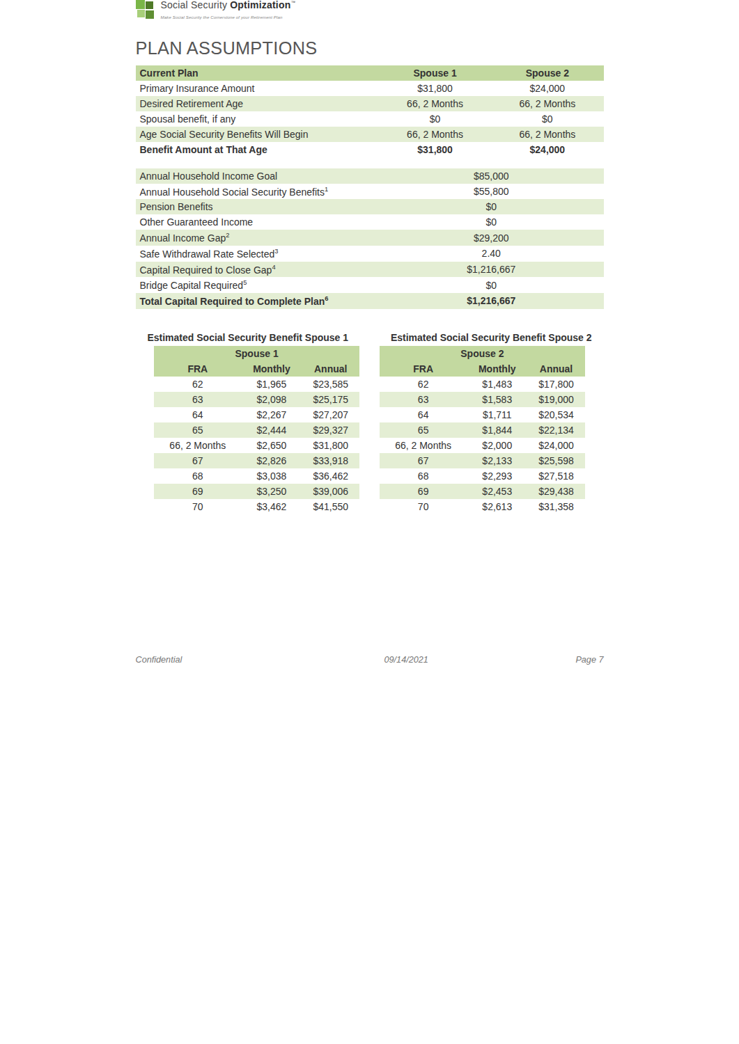Social Security Optimization™
Make Social Security the Cornerstone of your Retirement Plan
PLAN ASSUMPTIONS
| Current Plan | Spouse 1 | Spouse 2 |
| Primary Insurance Amount | $31,800 | $24,000 |
| Desired Retirement Age | 66, 2 Months | 66, 2 Months |
| Spousal benefit, if any | $0 | $0 |
| Age Social Security Benefits Will Begin | 66, 2 Months | 66, 2 Months |
| Benefit Amount at That Age | $31,800 | $24,000 |
| Annual Household Income Goal | $85,000 |
| Annual Household Social Security Benefits 1 | $55,800 |
| Pension Benefits | $0 |
| Other Guaranteed Income | $0 |
| Annual Income Gap 2 | $29,200 |
| Safe Withdrawal Rate Selected 3 | 2.40 |
| Capital Required to Close Gap 4 | $1,216,667 |
| Bridge Capital Required 5 | $0 |
| Total Capital Required to Complete Plan 6 | $1,216,667 |
| Estimated Social Security Benefit Spouse 1 / / Spouse 1 / / / FRA / Monthly / Annual / / / 62 / $1,965 / $23,585 / / / 63 / $2,098 / $25,175 / / / 64 / $2,267 / $27,207 / / / 65 / $2,444 / $29,327 / / / 66, 2 Months / $2,650 / $31,800 / / / 67 / $2,826 / $33,918 / / / 68 / $3,038 / $36,462 / / / 69 / $3,250 / $39,006 / / / 70 / $3,462 / $41,550 / | | Estimated Social Security Benefit Spouse 2 / Spouse 2 / / / FRA / Monthly / Annual / / / 62 / $1,483 / $17,800 / / / 63 / $1,583 / $19,000 / / / 64 / $1,711 / $20,534 / / / 65 / $1,844 / $22,134 / / / 66, 2 Months / $2,000 / $24,000 / / / 67 / $2,133 / $25,598 / / / 68 / $2,293 / $27,518 / / / 69 / $2,453 / $29,438 / / / 70 / $2,613 / $31,358 / / |
| Confidential | 09/14/2021 | Page 7 |